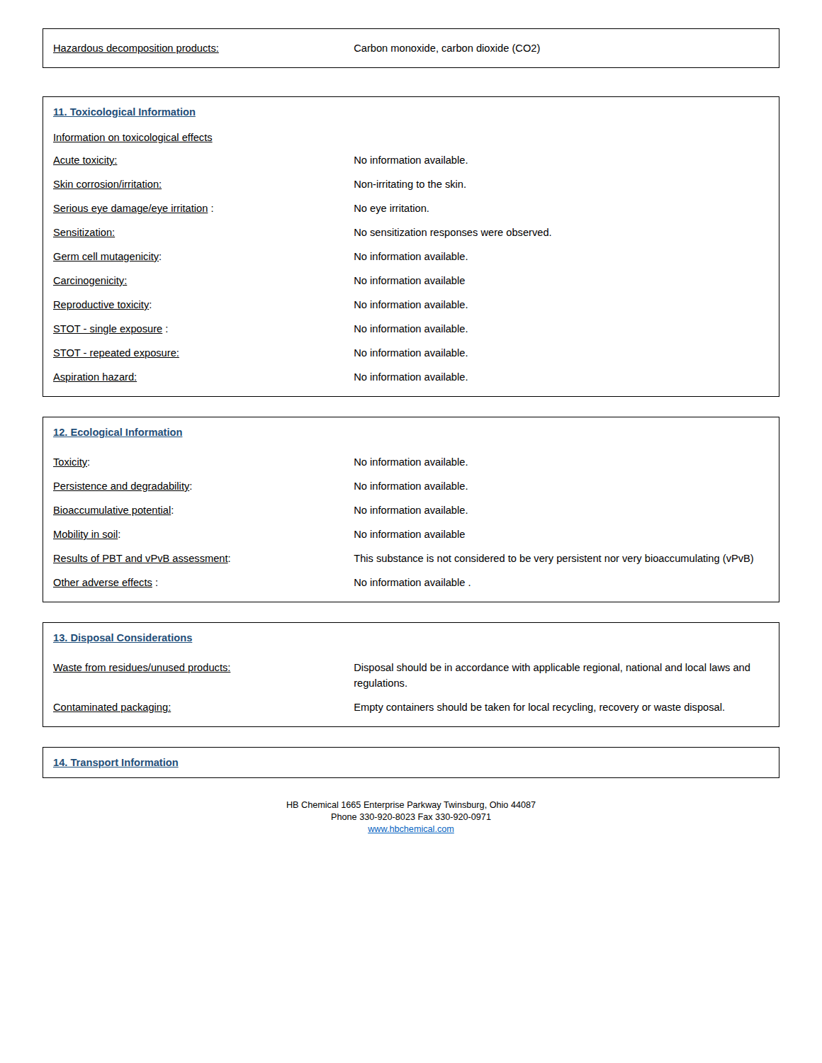| Hazardous decomposition products: | Carbon monoxide, carbon dioxide (CO2) |
11. Toxicological Information
Information on toxicological effects
| Acute toxicity: | No information available. |
| Skin corrosion/irritation: | Non-irritating to the skin. |
| Serious eye damage/eye irritation : | No eye irritation. |
| Sensitization: | No sensitization responses were observed. |
| Germ cell mutagenicity : | No information available. |
| Carcinogenicity: | No information available |
| Reproductive toxicity : | No information available. |
| STOT - single exposure : | No information available. |
| STOT - repeated exposure: | No information available. |
| Aspiration hazard: | No information available. |
12. Ecological Information
| Toxicity : | No information available. |
| Persistence and degradability : | No information available. |
| Bioaccumulative potential : | No information available. |
| Mobility in soil : | No information available |
| Results of PBT and vPvB assessment : | This substance is not considered to be very persistent nor very bioaccumulating (vPvB) |
| Other adverse effects : | No information available . |
13. Disposal Considerations
| Waste from residues/unused products: | Disposal should be in accordance with applicable regional, national and local laws and regulations. |
| Contaminated packaging: | Empty containers should be taken for local recycling, recovery or waste disposal. |
14. Transport Information
HB Chemical 1665 Enterprise Parkway Twinsburg, Ohio 44087
Phone 330-920-8023 Fax 330-920-0971
www.hbchemical.com